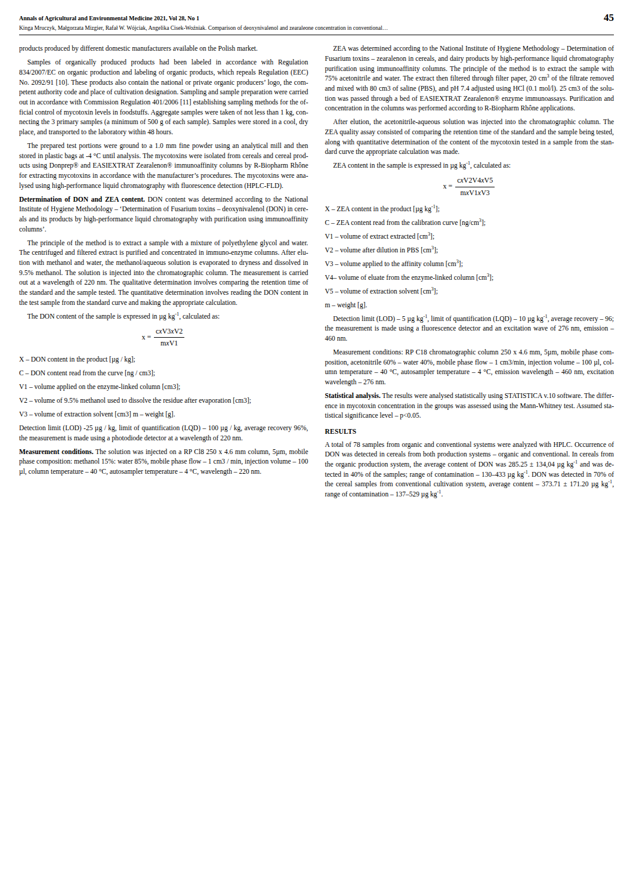45
Annals of Agricultural and Environmental Medicine 2021, Vol 28, No 1
Kinga Mruczyk, Małgorzata Mizgier, Rafał W. Wójciak, Angelika Cisek-Woźniak. Comparison of deoxynivalenol and zearaleone concentration in conventional…
products produced by different domestic manufacturers available on the Polish market.
Samples of organically produced products had been labeled in accordance with Regulation 834/2007/EC on organic production and labeling of organic products, which repeals Regulation (EEC) No. 2092/91 [10]. These products also contain the national or private organic producers’ logo, the competent authority code and place of cultivation designation. Sampling and sample preparation were carried out in accordance with Commission Regulation 401/2006 [11] establishing sampling methods for the official control of mycotoxin levels in foodstuffs. Aggregate samples were taken of not less than 1 kg, connecting the 3 primary samples (a minimum of 500 g of each sample). Samples were stored in a cool, dry place, and transported to the laboratory within 48 hours.
The prepared test portions were ground to a 1.0 mm fine powder using an analytical mill and then stored in plastic bags at -4 °C until analysis. The mycotoxins were isolated from cereals and cereal products using Donprep® and EASIEXTRAT Zearalenon® immunoaffinity columns by R-Biopharm Rhône for extracting mycotoxins in accordance with the manufacturer’s procedures. The mycotoxins were analysed using high-performance liquid chromatography with fluorescence detection (HPLC-FLD).
Determination of DON and ZEA content. DON content was determined according to the National Institute of Hygiene Methodology – ‘Determination of Fusarium toxins – deoxynivalenol (DON) in cereals and its products by high-performance liquid chromatography with purification using immunoaffinity columns’.
The principle of the method is to extract a sample with a mixture of polyethylene glycol and water. The centrifuged and filtered extract is purified and concentrated in immuno-enzyme columns. After elution with methanol and water, the methanol/aqueous solution is evaporated to dryness and dissolved in 9.5% methanol. The solution is injected into the chromatographic column. The measurement is carried out at a wavelength of 220 nm. The qualitative determination involves comparing the retention time of the standard and the sample tested. The quantitative determination involves reading the DON content in the test sample from the standard curve and making the appropriate calculation.
The DON content of the sample is expressed in µg kg-1, calculated as:
x = cx V3x V2 mx V1
X – DON content in the product [µg / kg];
C – DON content read from the curve [ng / cm3];
V1 – volume applied on the enzyme-linked column [cm3];
V2 – volume of 9.5% methanol used to dissolve the residue after evaporation [cm3];
V3 – volume of extraction solvent [cm3] m – weight [g].
Detection limit (LOD) -25 µg / kg, limit of quantification (LQD) – 100 µg / kg, average recovery 96%, the measurement is made using a photodiode detector at a wavelength of 220 nm.
Measurement conditions. The solution was injected on a RP Cl8 250 x 4.6 mm column, 5µm, mobile phase composition: methanol 15%: water 85%, mobile phase flow – 1 cm3 / min, injection volume – 100 µl, column temperature – 40 °C, autosampler temperature – 4 °C, wavelength – 220 nm.
ZEA was determined according to the National Institute of Hygiene Methodology – Determination of Fusarium toxins – zearalenon in cereals, and dairy products by high-performance liquid chromatography purification using immunoaffinity columns. The principle of the method is to extract the sample with 75% acetonitrile and water. The extract then filtered through filter paper, 20 cm3 of the filtrate removed and mixed with 80 cm3 of saline (PBS), and pH 7.4 adjusted using HCl (0.1 mol/l). 25 cm3 of the solution was passed through a bed of EASIEXTRAT Zearalenon® enzyme immunoassays. Purification and concentration in the columns was performed according to R-Biopharm Rhône applications.
After elution, the acetonitrile-aqueous solution was injected into the chromatographic column. The ZEA quality assay consisted of comparing the retention time of the standard and the sample being tested, along with quantitative determination of the content of the mycotoxin tested in a sample from the standard curve the appropriate calculation was made.
ZEA content in the sample is expressed in µg kg-1, calculated as:
x = cx V2V4x V5 mx V1x V3
X – ZEA content in the product [µg kg-1];
C – ZEA content read from the calibration curve [ng/cm3];
V1 – volume of extract extracted [cm3];
V2 – volume after dilution in PBS [cm3];
V3 – volume applied to the affinity column [cm3];
V4– volume of eluate from the enzyme-linked column [cm3];
V5 – volume of extraction solvent [cm3];
m – weight [g].
Detection limit (LOD) – 5 µg kg-1, limit of quantification (LQD) – 10 µg kg-1, average recovery – 96; the measurement is made using a fluorescence detector and an excitation wave of 276 nm, emission – 460 nm.
Measurement conditions: RP C18 chromatographic column 250 x 4.6 mm, 5µm, mobile phase composition, acetonitrile 60% – water 40%, mobile phase flow – 1 cm3/min, injection volume – 100 µl, column temperature – 40 °C, autosampler temperature – 4 °C, emission wavelength – 460 nm, excitation wavelength – 276 nm.
Statistical analysis. The results were analysed statistically using STATISTICA v.10 software. The difference in mycotoxin concentration in the groups was assessed using the Mann-Whitney test. Assumed statistical significance level – p<0.05.
RESULTS
A total of 78 samples from organic and conventional systems were analyzed with HPLC. Occurrence of DON was detected in cereals from both production systems – organic and conventional. In cereals from the organic production system, the average content of DON was 285.25 ± 134,04 µg kg-1 and was detected in 40% of the samples; range of contamination – 130–433 µg kg-1. DON was detected in 70% of the cereal samples from conventional cultivation system, average content – 373.71 ± 171.20 µg kg-1, range of contamination – 137–529 µg kg-1.